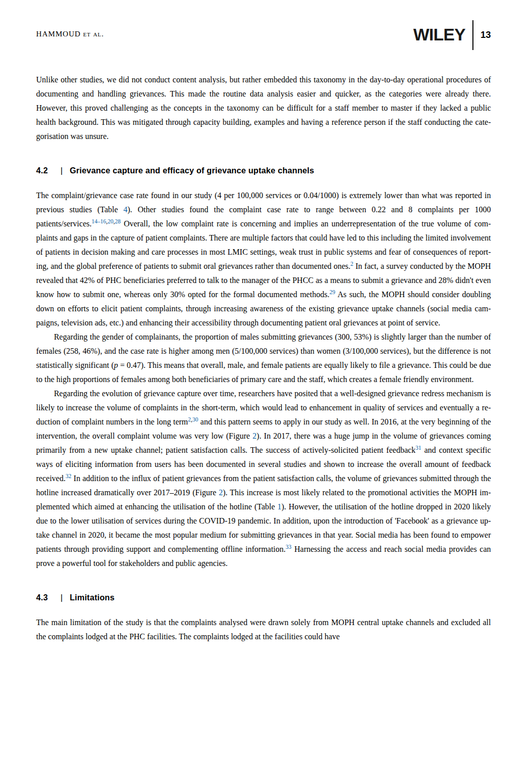Hammoud et al.
WILEY
13
Unlike other studies, we did not conduct content analysis, but rather embedded this taxonomy in the day-to-day operational procedures of documenting and handling grievances. This made the routine data analysis easier and quicker, as the categories were already there. However, this proved challenging as the concepts in the taxonomy can be difficult for a staff member to master if they lacked a public health background. This was mitigated through capacity building, examples and having a reference person if the staff conducting the categorisation was unsure.
4.2|Grievance capture and efficacy of grievance uptake channels
The complaint/grievance case rate found in our study (4 per 100,000 services or 0.04/1000) is extremely lower than what was reported in previous studies (Table 4). Other studies found the complaint case rate to range between 0.22 and 8 complaints per 1000 patients/services.14–16,20,28 Overall, the low complaint rate is concerning and implies an underrepresentation of the true volume of complaints and gaps in the capture of patient complaints. There are multiple factors that could have led to this including the limited involvement of patients in decision making and care processes in most LMIC settings, weak trust in public systems and fear of consequences of reporting, and the global preference of patients to submit oral grievances rather than documented ones.2 In fact, a survey conducted by the MOPH revealed that 42% of PHC beneficiaries preferred to talk to the manager of the PHCC as a means to submit a grievance and 28% didn't even know how to submit one, whereas only 30% opted for the formal documented methods.29 As such, the MOPH should consider doubling down on efforts to elicit patient complaints, through increasing awareness of the existing grievance uptake channels (social media campaigns, television ads, etc.) and enhancing their accessibility through documenting patient oral grievances at point of service.
Regarding the gender of complainants, the proportion of males submitting grievances (300, 53%) is slightly larger than the number of females (258, 46%), and the case rate is higher among men (5/100,000 services) than women (3/100,000 services), but the difference is not statistically significant (p = 0.47). This means that overall, male, and female patients are equally likely to file a grievance. This could be due to the high proportions of females among both beneficiaries of primary care and the staff, which creates a female friendly environment.
Regarding the evolution of grievance capture over time, researchers have posited that a well-designed grievance redress mechanism is likely to increase the volume of complaints in the short-term, which would lead to enhancement in quality of services and eventually a reduction of complaint numbers in the long term2,30 and this pattern seems to apply in our study as well. In 2016, at the very beginning of the intervention, the overall complaint volume was very low (Figure 2). In 2017, there was a huge jump in the volume of grievances coming primarily from a new uptake channel; patient satisfaction calls. The success of actively-solicited patient feedback31 and context specific ways of eliciting information from users has been documented in several studies and shown to increase the overall amount of feedback received.32 In addition to the influx of patient grievances from the patient satisfaction calls, the volume of grievances submitted through the hotline increased dramatically over 2017–2019 (Figure 2). This increase is most likely related to the promotional activities the MOPH implemented which aimed at enhancing the utilisation of the hotline (Table 1). However, the utilisation of the hotline dropped in 2020 likely due to the lower utilisation of services during the COVID-19 pandemic. In addition, upon the introduction of 'Facebook' as a grievance uptake channel in 2020, it became the most popular medium for submitting grievances in that year. Social media has been found to empower patients through providing support and complementing offline information.33 Harnessing the access and reach social media provides can prove a powerful tool for stakeholders and public agencies.
4.3|Limitations
The main limitation of the study is that the complaints analysed were drawn solely from MOPH central uptake channels and excluded all the complaints lodged at the PHC facilities. The complaints lodged at the facilities could have